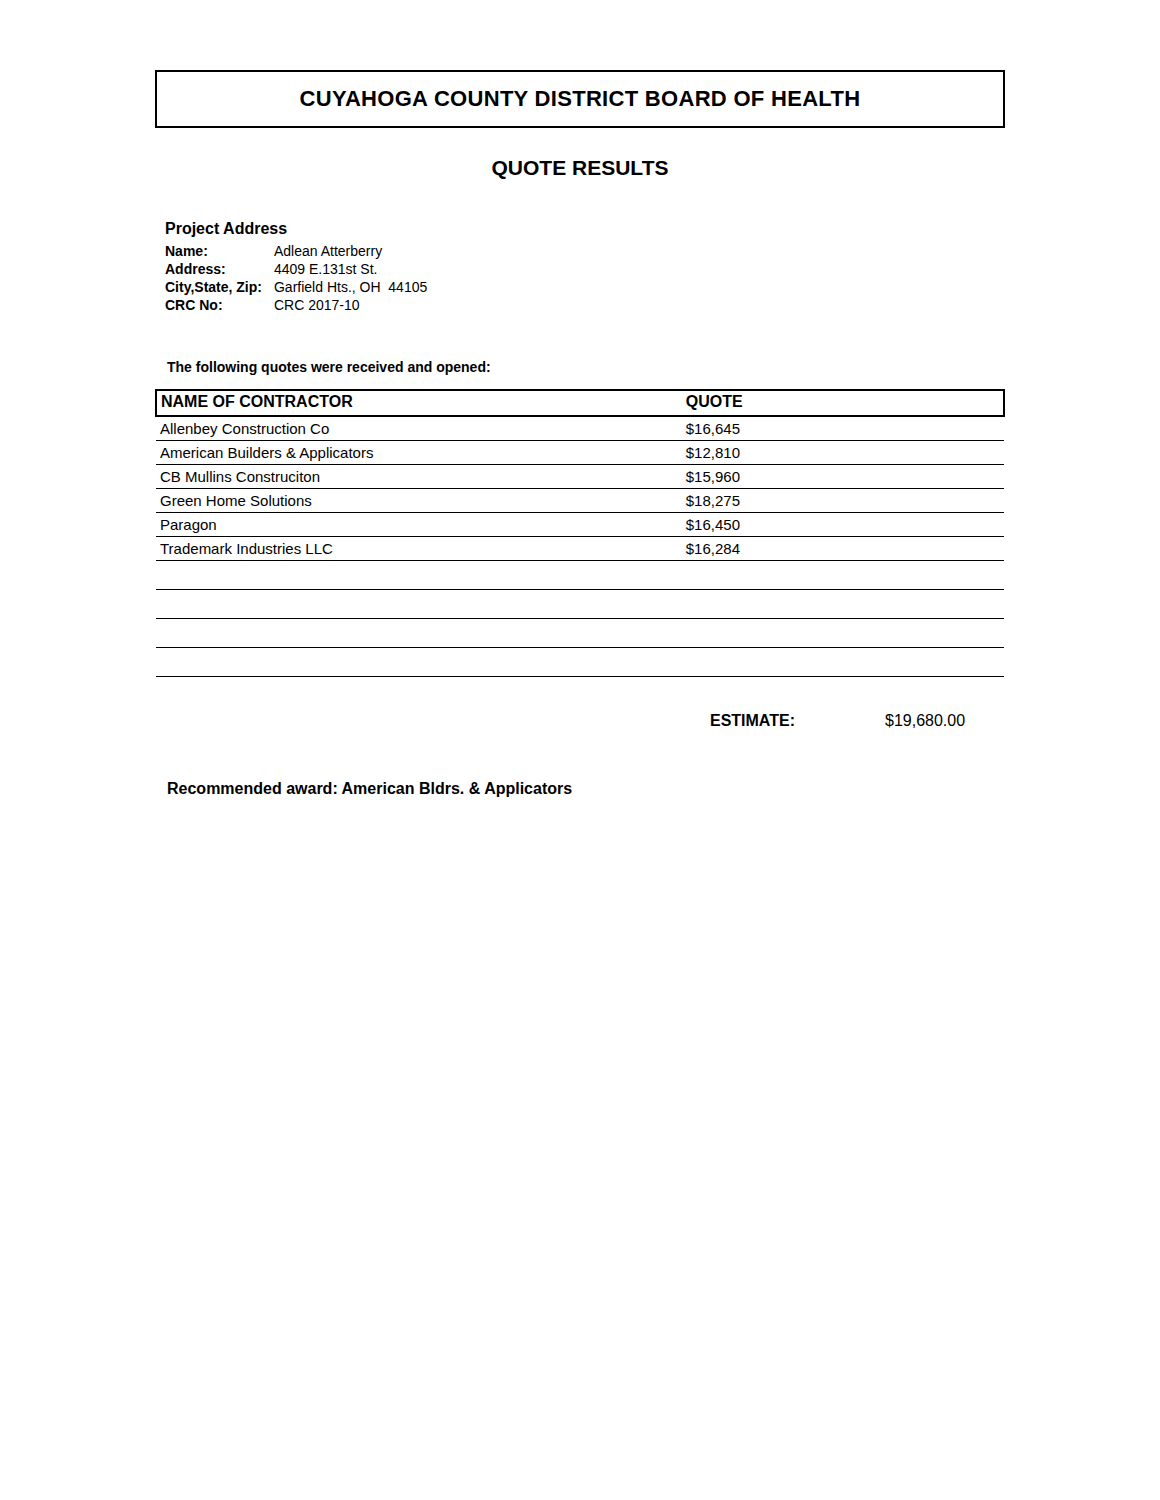CUYAHOGA COUNTY DISTRICT BOARD OF HEALTH
QUOTE RESULTS
Project Address
| Name: | Adlean Atterberry |
| Address: | 4409 E.131st St. |
| City,State, Zip: | Garfield Hts., OH 44105 |
| CRC No: | CRC 2017-10 |
The following quotes were received and opened:
| NAME OF CONTRACTOR | QUOTE |
| --- | --- |
| Allenbey Construction Co | $16,645 |
| American Builders & Applicators | $12,810 |
| CB Mullins Construciton | $15,960 |
| Green Home Solutions | $18,275 |
| Paragon | $16,450 |
| Trademark Industries LLC | $16,284 |
ESTIMATE: $19,680.00
Recommended award: American Bldrs. & Applicators